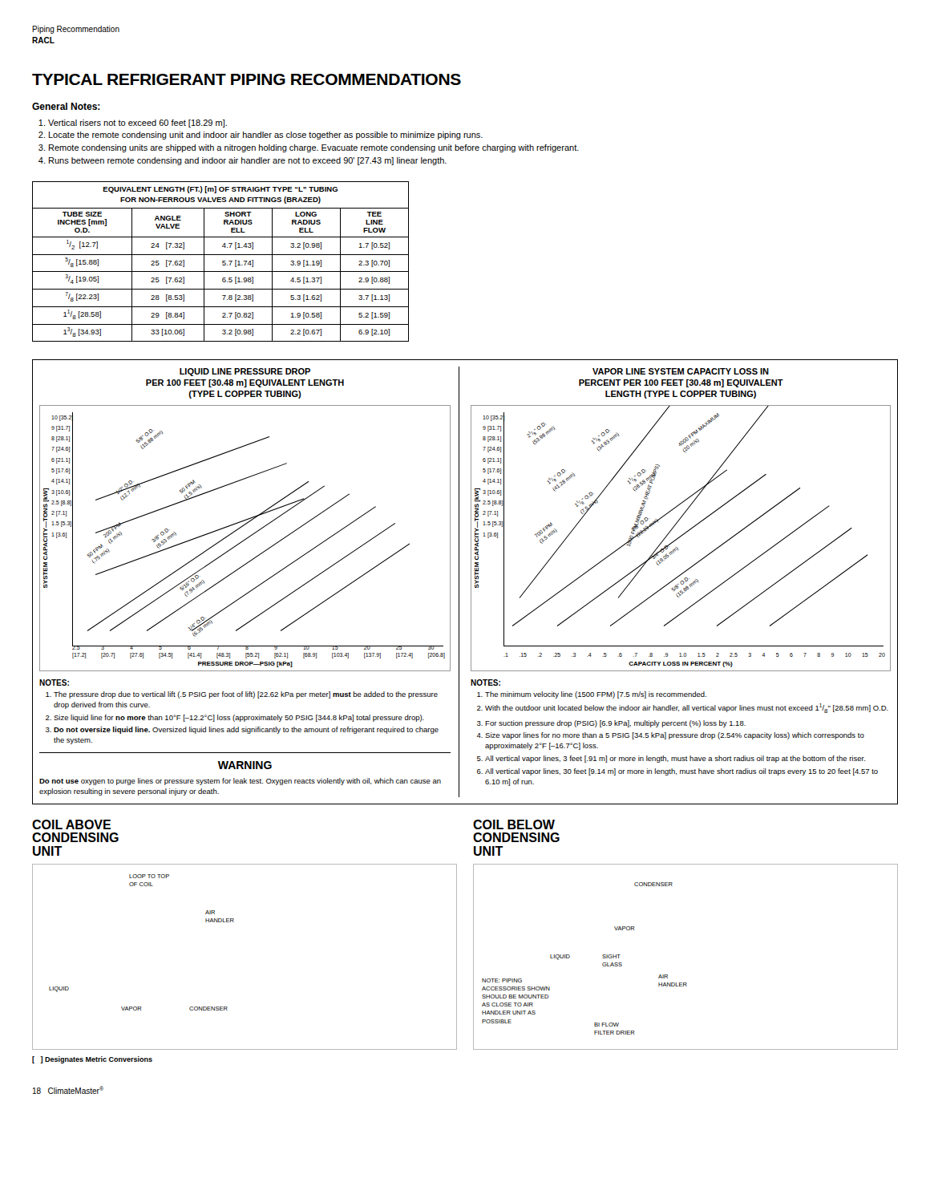Piping Recommendation RACL
TYPICAL REFRIGERANT PIPING RECOMMENDATIONS
General Notes:
Vertical risers not to exceed 60 feet [18.29 m].
Locate the remote condensing unit and indoor air handler as close together as possible to minimize piping runs.
Remote condensing units are shipped with a nitrogen holding charge. Evacuate remote condensing unit before charging with refrigerant.
Runs between remote condensing and indoor air handler are not to exceed 90' [27.43 m] linear length.
EQUIVALENT LENGTH (FT.) [m] OF STRAIGHT TYPE “L” TUBING FOR NON-FERROUS VALVES AND FITTINGS (BRAZED)
| TUBE SIZE INCHES [mm] O.D. | ANGLE VALVE | SHORT RADIUS ELL | LONG RADIUS ELL | TEE LINE FLOW |
| --- | --- | --- | --- | --- |
| 1 / 2 [12.7] | 24 [7.32] | 4.7 [1.43] | 3.2 [0.98] | 1.7 [0.52] |
| 5 / 8 [15.88] | 25 [7.62] | 5.7 [1.74] | 3.9 [1.19] | 2.3 [0.70] |
| 3 / 4 [19.05] | 25 [7.62] | 6.5 [1.98] | 4.5 [1.37] | 2.9 [0.88] |
| 7 / 8 [22.23] | 28 [8.53] | 7.8 [2.38] | 5.3 [1.62] | 3.7 [1.13] |
| 1 1 / 8 [28.58] | 29 [8.84] | 2.7 [0.82] | 1.9 [0.58] | 5.2 [1.59] |
| 1 3 / 8 [34.93] | 33 [10.06] | 3.2 [0.98] | 2.2 [0.67] | 6.9 [2.10] |
LIQUID LINE PRESSURE DROP
PER 100 FEET [30.48 m] EQUIVALENT LENGTH
(TYPE L COPPER TUBING)
SYSTEM CAPACITY—TONS [kW]
10 [35.2]
9 [31.7]
8 [28.1]
7 [24.6]
6 [21.1]
5 [17.6]
4 [14.1]
3 [10.6]
2.5 [8.8]
2 [7.1]
1.5 [5.3]
1 [3.6]
5/8" O.D.
(15.88 mm)
1/2" O.D.
(12.7 mm)
50 FPM
(1.5 m/s)
200 FPM
(1 m/s)
50 FPM
(.75 m/s)
3/8" O.D.
(9.53 mm)
5/16" O.D.
(7.94 mm)
1/4" O.D.
(6.35 mm)
2.5
[17.2] 3
[20.7] 4
[27.6] 5
[34.5] 6
[41.4] 7
[48.3] 8
[55.2] 9
[62.1] 10
[68.9] 15
[103.4] 20
[137.9] 25
[172.4] 30
[206.8]
PRESSURE DROP—PSIG [kPa]
NOTES:
The pressure drop due to vertical lift (.5 PSIG per foot of lift) [22.62 kPa per meter] must be added to the pressure drop derived from this curve.
Size liquid line for no more than 10°F [–12.2°C] loss (approximately 50 PSIG [344.8 kPa] total pressure drop).
Do not oversize liquid line. Oversized liquid lines add significantly to the amount of refrigerant required to charge the system.
WARNING
Do not use oxygen to purge lines or pressure system for leak test. Oxygen reacts violently with oil, which can cause an explosion resulting in severe personal injury or death.
VAPOR LINE SYSTEM CAPACITY LOSS IN
PERCENT PER 100 FEET [30.48 m] EQUIVALENT
LENGTH (TYPE L COPPER TUBING)
SYSTEM CAPACITY—TONS [kW]
10 [35.2]
9 [31.7]
8 [28.1]
7 [24.6]
6 [21.1]
5 [17.6]
4 [14.1]
3 [10.6]
2.5 [8.8]
2 [7.1]
1.5 [5.3]
1 [3.6]
21/8" O.D.
(53.98 mm)
13/8" O.D.
(34.93 mm)
4000 FPM MAXIMUM
(20 m/s)
15/8" O.D.
(41.28 mm)
11/8" O.D.
(28.58 mm)
11/8" O.D.
(7.5 m/s)
700 FPM
(3.5 m/s)
7/8" O.D.
(22.23 mm)
3/4" O.D.
(19.05 mm)
5/8" O.D.
(15.88 mm)
1500 FPM MINIMUM (HEAT PUMPS)
.1 .15 .2 .25 .3 .4 .5 .6 .7 .8 .9 1.0 1.5 2 2.5 3 4 5 6 7 8 9 10 15 20
CAPACITY LOSS IN PERCENT (%)
NOTES:
The minimum velocity line (1500 FPM) [7.5 m/s] is recommended.
With the outdoor unit located below the indoor air handler, all vertical vapor lines must not exceed 11/8" [28.58 mm] O.D.
For suction pressure drop (PSIG) [6.9 kPa], multiply percent (%) loss by 1.18.
Size vapor lines for no more than a 5 PSIG [34.5 kPa] pressure drop (2.54% capacity loss) which corresponds to approximately 2°F [–16.7°C] loss.
All vertical vapor lines, 3 feet [.91 m] or more in length, must have a short radius oil trap at the bottom of the riser.
All vertical vapor lines, 30 feet [9.14 m] or more in length, must have short radius oil traps every 15 to 20 feet [4.57 to 6.10 m] of run.
COIL ABOVE
CONDENSING
UNIT
LOOP TO TOP
OF COIL AIR
HANDLER LIQUID VAPOR CONDENSER
[ ] Designates Metric Conversions
COIL BELOW
CONDENSING
UNIT
CONDENSER VAPOR LIQUID SIGHT
GLASS AIR
HANDLER NOTE: PIPING
ACCESSORIES SHOWN
SHOULD BE MOUNTED
AS CLOSE TO AIR
HANDLER UNIT AS
POSSIBLE BI FLOW
FILTER DRIER
18 ClimateMaster®